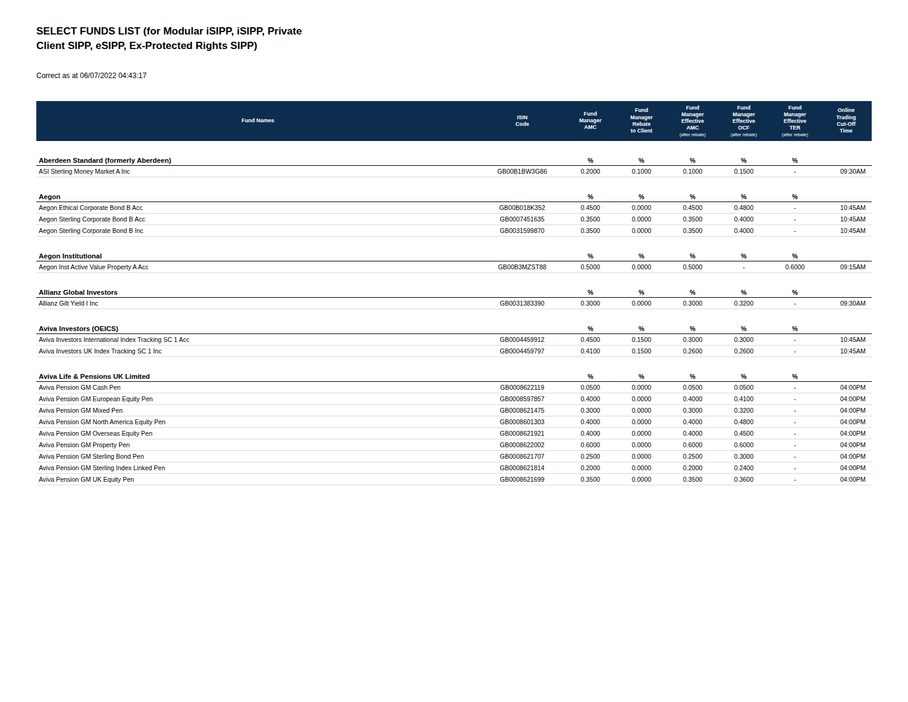SELECT FUNDS LIST (for Modular iSIPP, iSIPP, Private
Client SIPP, eSIPP, Ex-Protected Rights SIPP)
Correct as at 06/07/2022 04:43:17
| Fund Names | ISIN Code | Fund Manager AMC | Fund Manager Rebate to Client | Fund Manager Effective AMC (after rebate) | Fund Manager Effective OCF (after rebate) | Fund Manager Effective TER (after rebate) | Online Trading Cut-Off Time |
| --- | --- | --- | --- | --- | --- | --- | --- |
| Aberdeen Standard (formerly Aberdeen) | | % | % | % | % | % | |
| ASI Sterling Money Market A Inc | GB00B1BW3G86 | 0.2000 | 0.1000 | 0.1000 | 0.1500 | - | 09:30AM |
| Aegon | | % | % | % | % | % | |
| Aegon Ethical Corporate Bond B Acc | GB00B018K352 | 0.4500 | 0.0000 | 0.4500 | 0.4800 | - | 10:45AM |
| Aegon Sterling Corporate Bond B Acc | GB0007451635 | 0.3500 | 0.0000 | 0.3500 | 0.4000 | - | 10:45AM |
| Aegon Sterling Corporate Bond B Inc | GB0031599870 | 0.3500 | 0.0000 | 0.3500 | 0.4000 | - | 10:45AM |
| Aegon Institutional | | % | % | % | % | % | |
| Aegon Inst Active Value Property A Acc | GB00B3MZST88 | 0.5000 | 0.0000 | 0.5000 | - | 0.6000 | 09:15AM |
| Allianz Global Investors | | % | % | % | % | % | |
| Allianz Gilt Yield I Inc | GB0031383390 | 0.3000 | 0.0000 | 0.3000 | 0.3200 | - | 09:30AM |
| Aviva Investors (OEICS) | | % | % | % | % | % | |
| Aviva Investors International Index Tracking SC 1 Acc | GB0004459912 | 0.4500 | 0.1500 | 0.3000 | 0.3000 | - | 10:45AM |
| Aviva Investors UK Index Tracking SC 1 Inc | GB0004459797 | 0.4100 | 0.1500 | 0.2600 | 0.2600 | - | 10:45AM |
| Aviva Life & Pensions UK Limited | | % | % | % | % | % | |
| Aviva Pension GM Cash Pen | GB0008622119 | 0.0500 | 0.0000 | 0.0500 | 0.0500 | - | 04:00PM |
| Aviva Pension GM European Equity Pen | GB0008597857 | 0.4000 | 0.0000 | 0.4000 | 0.4100 | - | 04:00PM |
| Aviva Pension GM Mixed Pen | GB0008621475 | 0.3000 | 0.0000 | 0.3000 | 0.3200 | - | 04:00PM |
| Aviva Pension GM North America Equity Pen | GB0008601303 | 0.4000 | 0.0000 | 0.4000 | 0.4800 | - | 04:00PM |
| Aviva Pension GM Overseas Equity Pen | GB0008621921 | 0.4000 | 0.0000 | 0.4000 | 0.4500 | - | 04:00PM |
| Aviva Pension GM Property Pen | GB0008622002 | 0.6000 | 0.0000 | 0.6000 | 0.6000 | - | 04:00PM |
| Aviva Pension GM Sterling Bond Pen | GB0008621707 | 0.2500 | 0.0000 | 0.2500 | 0.3000 | - | 04:00PM |
| Aviva Pension GM Sterling Index Linked Pen | GB0008621814 | 0.2000 | 0.0000 | 0.2000 | 0.2400 | - | 04:00PM |
| Aviva Pension GM UK Equity Pen | GB0008621699 | 0.3500 | 0.0000 | 0.3500 | 0.3600 | - | 04:00PM |